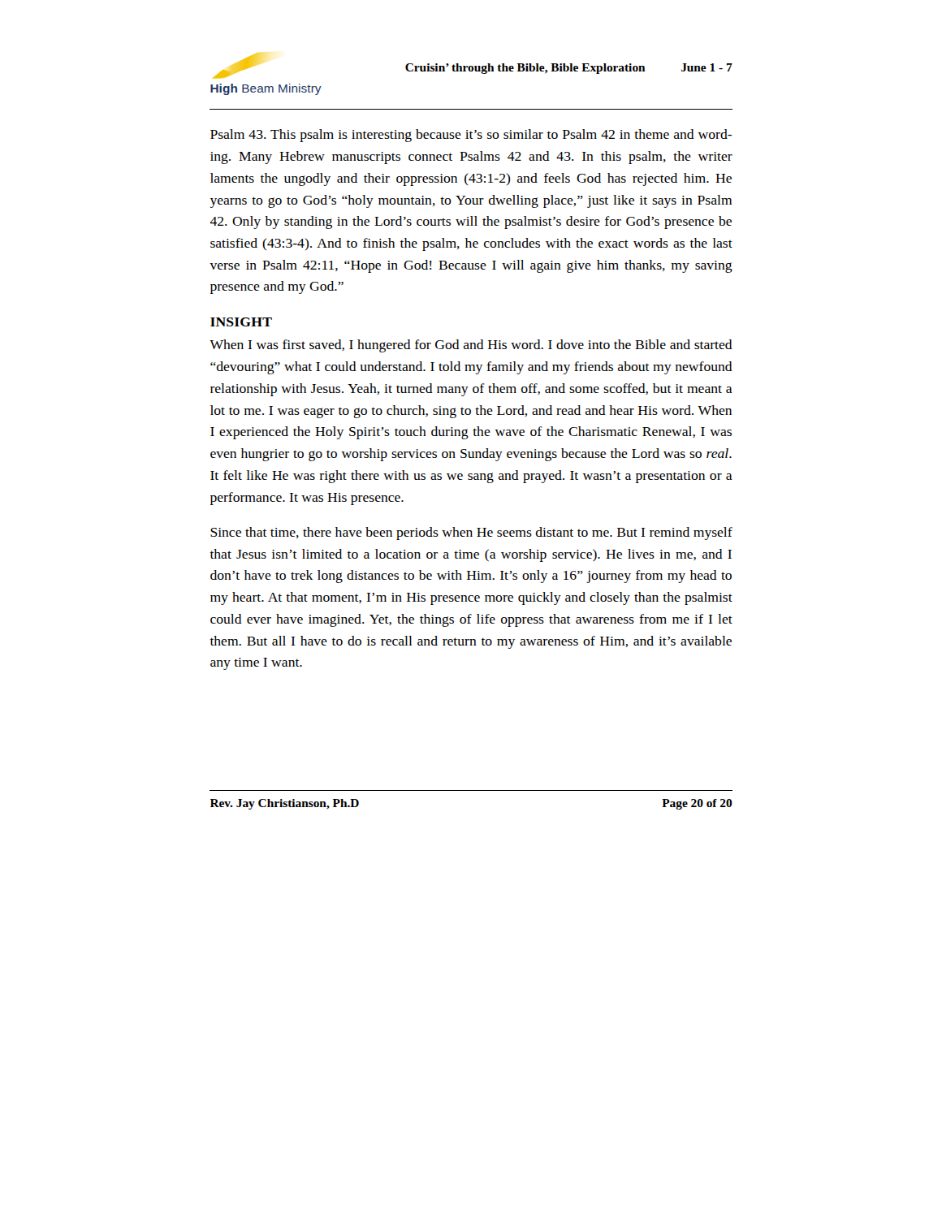High Beam Ministry
Cruisin’ through the Bible, Bible Exploration
June 1 - 7
Psalm 43. This psalm is interesting because it’s so similar to Psalm 42 in theme and wording. Many Hebrew manuscripts connect Psalms 42 and 43. In this psalm, the writer laments the ungodly and their oppression (43:1-2) and feels God has rejected him. He yearns to go to God’s “holy mountain, to Your dwelling place,” just like it says in Psalm 42. Only by standing in the Lord’s courts will the psalmist’s desire for God’s presence be satisfied (43:3-4). And to finish the psalm, he concludes with the exact words as the last verse in Psalm 42:11, “Hope in God! Because I will again give him thanks, my saving presence and my God.”
INSIGHT
When I was first saved, I hungered for God and His word. I dove into the Bible and started “devouring” what I could understand. I told my family and my friends about my newfound relationship with Jesus. Yeah, it turned many of them off, and some scoffed, but it meant a lot to me. I was eager to go to church, sing to the Lord, and read and hear His word. When I experienced the Holy Spirit’s touch during the wave of the Charismatic Renewal, I was even hungrier to go to worship services on Sunday evenings because the Lord was so real. It felt like He was right there with us as we sang and prayed. It wasn’t a presentation or a performance. It was His presence.
Since that time, there have been periods when He seems distant to me. But I remind myself that Jesus isn’t limited to a location or a time (a worship service). He lives in me, and I don’t have to trek long distances to be with Him. It’s only a 16” journey from my head to my heart. At that moment, I’m in His presence more quickly and closely than the psalmist could ever have imagined. Yet, the things of life oppress that awareness from me if I let them. But all I have to do is recall and return to my awareness of Him, and it’s available any time I want.
Rev. Jay Christianson, Ph.D Page 20 of 20